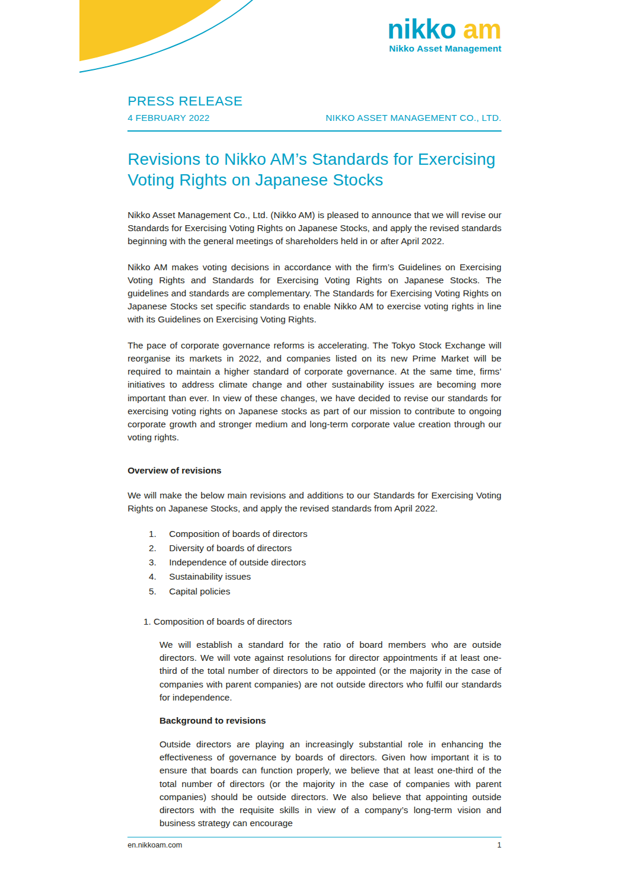nikko am
Nikko Asset Management
PRESS RELEASE
4 FEBRUARY 2022 NIKKO ASSET MANAGEMENT CO., LTD.
Revisions to Nikko AM’s Standards for Exercising Voting Rights on Japanese Stocks
Nikko Asset Management Co., Ltd. (Nikko AM) is pleased to announce that we will revise our Standards for Exercising Voting Rights on Japanese Stocks, and apply the revised standards beginning with the general meetings of shareholders held in or after April 2022.
Nikko AM makes voting decisions in accordance with the firm’s Guidelines on Exercising Voting Rights and Standards for Exercising Voting Rights on Japanese Stocks. The guidelines and standards are complementary. The Standards for Exercising Voting Rights on Japanese Stocks set specific standards to enable Nikko AM to exercise voting rights in line with its Guidelines on Exercising Voting Rights.
The pace of corporate governance reforms is accelerating. The Tokyo Stock Exchange will reorganise its markets in 2022, and companies listed on its new Prime Market will be required to maintain a higher standard of corporate governance. At the same time, firms’ initiatives to address climate change and other sustainability issues are becoming more important than ever. In view of these changes, we have decided to revise our standards for exercising voting rights on Japanese stocks as part of our mission to contribute to ongoing corporate growth and stronger medium and long-term corporate value creation through our voting rights.
Overview of revisions
We will make the below main revisions and additions to our Standards for Exercising Voting Rights on Japanese Stocks, and apply the revised standards from April 2022.
Composition of boards of directors
Diversity of boards of directors
Independence of outside directors
Sustainability issues
Capital policies
1. Composition of boards of directors
We will establish a standard for the ratio of board members who are outside directors. We will vote against resolutions for director appointments if at least one-third of the total number of directors to be appointed (or the majority in the case of companies with parent companies) are not outside directors who fulfil our standards for independence.
Background to revisions
Outside directors are playing an increasingly substantial role in enhancing the effectiveness of governance by boards of directors. Given how important it is to ensure that boards can function properly, we believe that at least one-third of the total number of directors (or the majority in the case of companies with parent companies) should be outside directors. We also believe that appointing outside directors with the requisite skills in view of a company’s long-term vision and business strategy can encourage
en.nikkoam.com 1